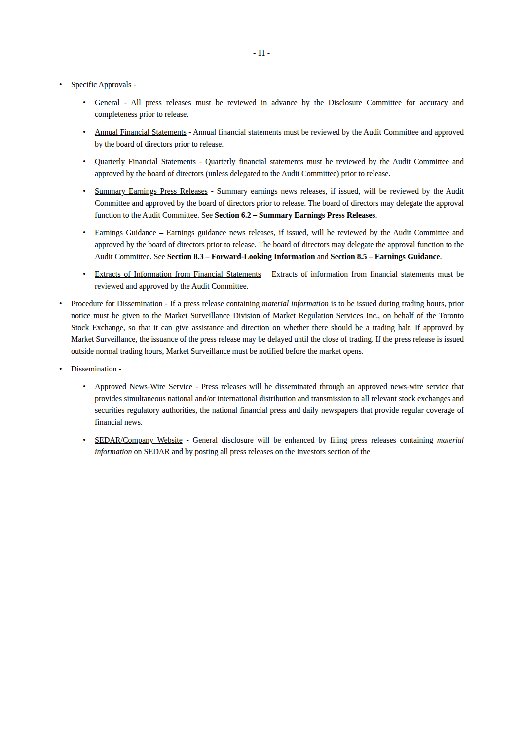- 11 -
Specific Approvals -
General - All press releases must be reviewed in advance by the Disclosure Committee for accuracy and completeness prior to release.
Annual Financial Statements - Annual financial statements must be reviewed by the Audit Committee and approved by the board of directors prior to release.
Quarterly Financial Statements - Quarterly financial statements must be reviewed by the Audit Committee and approved by the board of directors (unless delegated to the Audit Committee) prior to release.
Summary Earnings Press Releases - Summary earnings news releases, if issued, will be reviewed by the Audit Committee and approved by the board of directors prior to release. The board of directors may delegate the approval function to the Audit Committee. See Section 6.2 – Summary Earnings Press Releases.
Earnings Guidance – Earnings guidance news releases, if issued, will be reviewed by the Audit Committee and approved by the board of directors prior to release. The board of directors may delegate the approval function to the Audit Committee. See Section 8.3 – Forward-Looking Information and Section 8.5 – Earnings Guidance.
Extracts of Information from Financial Statements – Extracts of information from financial statements must be reviewed and approved by the Audit Committee.
Procedure for Dissemination - If a press release containing material information is to be issued during trading hours, prior notice must be given to the Market Surveillance Division of Market Regulation Services Inc., on behalf of the Toronto Stock Exchange, so that it can give assistance and direction on whether there should be a trading halt. If approved by Market Surveillance, the issuance of the press release may be delayed until the close of trading. If the press release is issued outside normal trading hours, Market Surveillance must be notified before the market opens.
Dissemination -
Approved News-Wire Service - Press releases will be disseminated through an approved news-wire service that provides simultaneous national and/or international distribution and transmission to all relevant stock exchanges and securities regulatory authorities, the national financial press and daily newspapers that provide regular coverage of financial news.
SEDAR/Company Website - General disclosure will be enhanced by filing press releases containing material information on SEDAR and by posting all press releases on the Investors section of the